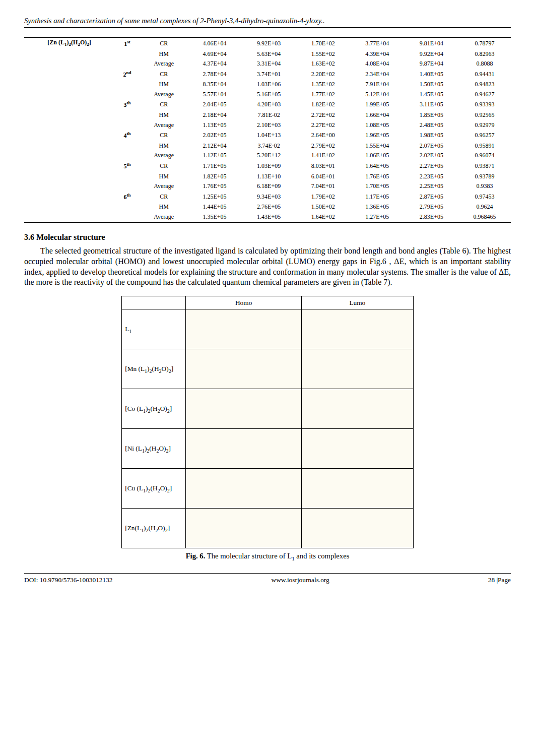Synthesis and characterization of some metal complexes of 2-Phenyl-3,4-dihydro-quinazolin-4-yloxy..
| [Zn (L 1 ) 2 (H 2 O) 2 ] | 1 st | CR | 4.06E+04 | 9.92E+03 | 1.70E+02 | 3.77E+04 | 9.81E+04 | 0.78797 |
| | | HM | 4.69E+04 | 5.63E+04 | 1.55E+02 | 4.39E+04 | 9.92E+04 | 0.82963 |
| | | Average | 4.37E+04 | 3.31E+04 | 1.63E+02 | 4.08E+04 | 9.87E+04 | 0.8088 |
| | 2 nd | CR | 2.78E+04 | 3.74E+01 | 2.20E+02 | 2.34E+04 | 1.40E+05 | 0.94431 |
| | | HM | 8.35E+04 | 1.03E+06 | 1.35E+02 | 7.91E+04 | 1.50E+05 | 0.94823 |
| | | Average | 5.57E+04 | 5.16E+05 | 1.77E+02 | 5.12E+04 | 1.45E+05 | 0.94627 |
| | 3 th | CR | 2.04E+05 | 4.20E+03 | 1.82E+02 | 1.99E+05 | 3.11E+05 | 0.93393 |
| | | HM | 2.18E+04 | 7.81E-02 | 2.72E+02 | 1.66E+04 | 1.85E+05 | 0.92565 |
| | | Average | 1.13E+05 | 2.10E+03 | 2.27E+02 | 1.08E+05 | 2.48E+05 | 0.92979 |
| | 4 th | CR | 2.02E+05 | 1.04E+13 | 2.64E+00 | 1.96E+05 | 1.98E+05 | 0.96257 |
| | | HM | 2.12E+04 | 3.74E-02 | 2.79E+02 | 1.55E+04 | 2.07E+05 | 0.95891 |
| | | Average | 1.12E+05 | 5.20E+12 | 1.41E+02 | 1.06E+05 | 2.02E+05 | 0.96074 |
| | 5 th | CR | 1.71E+05 | 1.03E+09 | 8.03E+01 | 1.64E+05 | 2.27E+05 | 0.93871 |
| | | HM | 1.82E+05 | 1.13E+10 | 6.04E+01 | 1.76E+05 | 2.23E+05 | 0.93789 |
| | | Average | 1.76E+05 | 6.18E+09 | 7.04E+01 | 1.70E+05 | 2.25E+05 | 0.9383 |
| | 6 th | CR | 1.25E+05 | 9.34E+03 | 1.79E+02 | 1.17E+05 | 2.87E+05 | 0.97453 |
| | | HM | 1.44E+05 | 2.76E+05 | 1.50E+02 | 1.36E+05 | 2.79E+05 | 0.9624 |
| | | Average | 1.35E+05 | 1.43E+05 | 1.64E+02 | 1.27E+05 | 2.83E+05 | 0.968465 |
3.6 Molecular structure
The selected geometrical structure of the investigated ligand is calculated by optimizing their bond length and bond angles (Table 6). The highest occupied molecular orbital (HOMO) and lowest unoccupied molecular orbital (LUMO) energy gaps in Fig.6 , ΔE, which is an important stability index, applied to develop theoretical models for explaining the structure and conformation in many molecular systems. The smaller is the value of ΔE, the more is the reactivity of the compound has the calculated quantum chemical parameters are given in (Table 7).
| | Homo | Lumo |
| --- | --- | --- |
| L 1 | | |
| [Mn (L 1 ) 2 (H 2 O) 2 ] | | |
| [Co (L 1 ) 2 (H 2 O) 2 ] | | |
| [Ni (L 1 ) 2 (H 2 O) 2 ] | | |
| [Cu (L 1 ) 2 (H 2 O) 2 ] | | |
| [Zn(L 1 ) 2 (H 2 O) 2 ] | | |
Fig. 6. The molecular structure of L1 and its complexes
DOI: 10.9790/5736-1003012132 www.iosrjournals.org 28 |Page